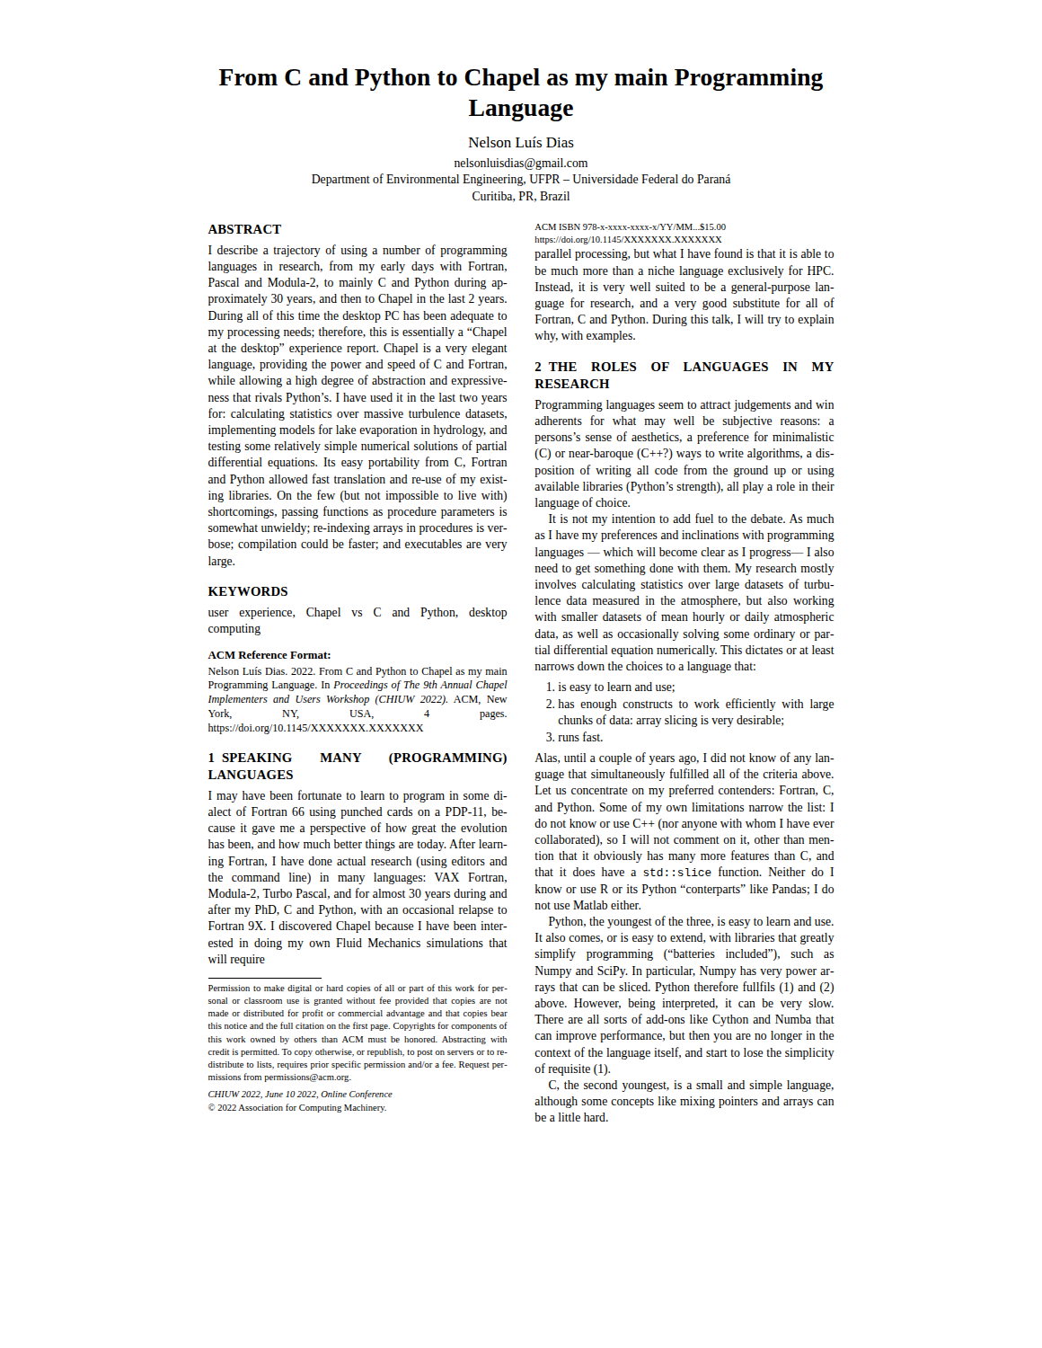From C and Python to Chapel as my main Programming
Language
Nelson Luís Dias
nelsonluisdias@gmail.com
Department of Environmental Engineering, UFPR – Universidade Federal do Paraná
Curitiba, PR, Brazil
Abstract
I describe a trajectory of using a number of programming languages in research, from my early days with Fortran, Pascal and Modula-2, to mainly C and Python during approximately 30 years, and then to Chapel in the last 2 years. During all of this time the desktop PC has been adequate to my processing needs; therefore, this is essentially a “Chapel at the desktop” experience report. Chapel is a very elegant language, providing the power and speed of C and Fortran, while allowing a high degree of abstraction and expressiveness that rivals Python’s. I have used it in the last two years for: calculating statistics over massive turbulence datasets, implementing models for lake evaporation in hydrology, and testing some relatively simple numerical solutions of partial differential equations. Its easy portability from C, Fortran and Python allowed fast translation and re-use of my existing libraries. On the few (but not impossible to live with) shortcomings, passing functions as procedure parameters is somewhat unwieldy; re-indexing arrays in procedures is verbose; compilation could be faster; and executables are very large.
Keywords
user experience, Chapel vs C and Python, desktop computing
ACM Reference Format:
Nelson Luís Dias. 2022. From C and Python to Chapel as my main Programming Language. In Proceedings of The 9th Annual Chapel Implementers and Users Workshop (CHIUW 2022). ACM, New York, NY, USA, 4 pages. https://doi.org/10.1145/XXXXXXX.XXXXXXX
1 SPEAKING MANY (PROGRAMMING) LANGUAGES
I may have been fortunate to learn to program in some dialect of Fortran 66 using punched cards on a PDP-11, because it gave me a perspective of how great the evolution has been, and how much better things are today. After learning Fortran, I have done actual research (using editors and the command line) in many languages: VAX Fortran, Modula-2, Turbo Pascal, and for almost 30 years during and after my PhD, C and Python, with an occasional relapse to Fortran 9X. I discovered Chapel because I have been interested in doing my own Fluid Mechanics simulations that will require
Permission to make digital or hard copies of all or part of this work for personal or classroom use is granted without fee provided that copies are not made or distributed for profit or commercial advantage and that copies bear this notice and the full citation on the first page. Copyrights for components of this work owned by others than ACM must be honored. Abstracting with credit is permitted. To copy otherwise, or republish, to post on servers or to redistribute to lists, requires prior specific permission and/or a fee. Request permissions from permissions@acm.org.
CHIUW 2022, June 10 2022, Online Conference
© 2022 Association for Computing Machinery.
ACM ISBN 978-x-xxxx-xxxx-x/YY/MM...$15.00
https://doi.org/10.1145/XXXXXXX.XXXXXXX
parallel processing, but what I have found is that it is able to be much more than a niche language exclusively for HPC. Instead, it is very well suited to be a general-purpose language for research, and a very good substitute for all of Fortran, C and Python. During this talk, I will try to explain why, with examples.
2 THE ROLES OF LANGUAGES IN MY RESEARCH
Programming languages seem to attract judgements and win adherents for what may well be subjective reasons: a persons’s sense of aesthetics, a preference for minimalistic (C) or near-baroque (C++?) ways to write algorithms, a disposition of writing all code from the ground up or using available libraries (Python’s strength), all play a role in their language of choice.
It is not my intention to add fuel to the debate. As much as I have my preferences and inclinations with programming languages — which will become clear as I progress— I also need to get something done with them. My research mostly involves calculating statistics over large datasets of turbulence data measured in the atmosphere, but also working with smaller datasets of mean hourly or daily atmospheric data, as well as occasionally solving some ordinary or partial differential equation numerically. This dictates or at least narrows down the choices to a language that:
is easy to learn and use;
has enough constructs to work efficiently with large chunks of data: array slicing is very desirable;
runs fast.
Alas, until a couple of years ago, I did not know of any language that simultaneously fulfilled all of the criteria above. Let us concentrate on my preferred contenders: Fortran, C, and Python. Some of my own limitations narrow the list: I do not know or use C++ (nor anyone with whom I have ever collaborated), so I will not comment on it, other than mention that it obviously has many more features than C, and that it does have a std::slice function. Neither do I know or use R or its Python “conterparts” like Pandas; I do not use Matlab either.
Python, the youngest of the three, is easy to learn and use. It also comes, or is easy to extend, with libraries that greatly simplify programming (“batteries included”), such as Numpy and SciPy. In particular, Numpy has very power arrays that can be sliced. Python therefore fullfils (1) and (2) above. However, being interpreted, it can be very slow. There are all sorts of add-ons like Cython and Numba that can improve performance, but then you are no longer in the context of the language itself, and start to lose the simplicity of requisite (1).
C, the second youngest, is a small and simple language, although some concepts like mixing pointers and arrays can be a little hard.